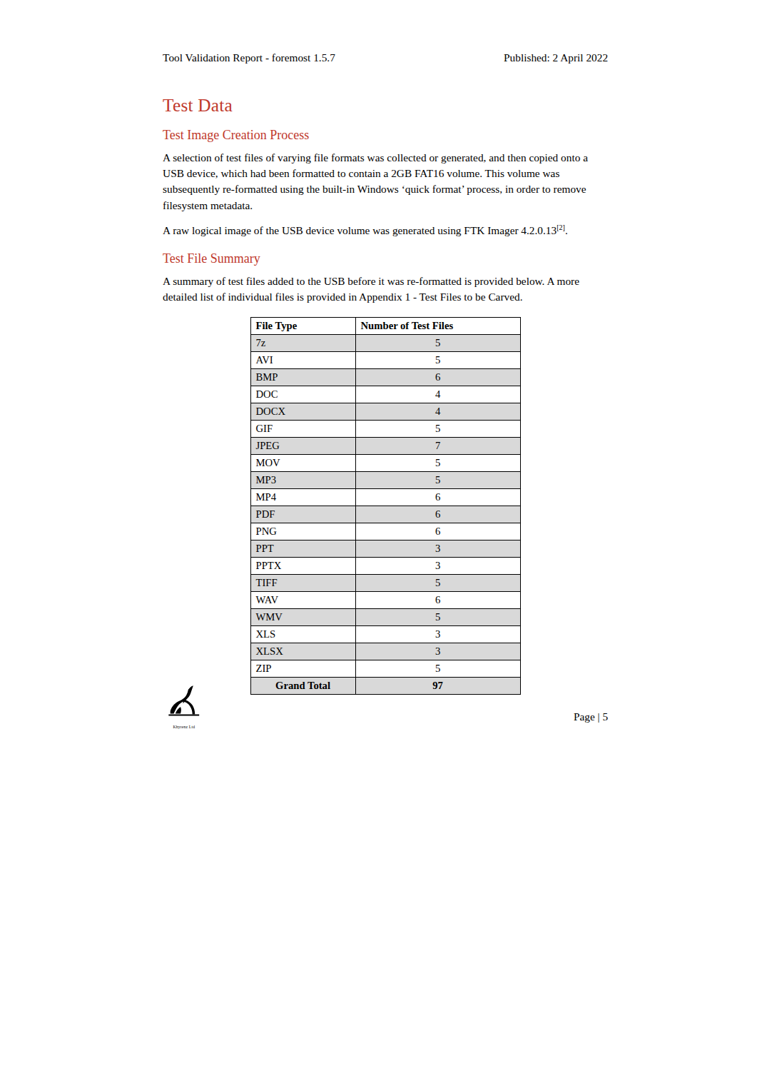Tool Validation Report - foremost 1.5.7 Published: 2 April 2022
Test Data
Test Image Creation Process
A selection of test files of varying file formats was collected or generated, and then copied onto a USB device, which had been formatted to contain a 2GB FAT16 volume. This volume was subsequently re-formatted using the built-in Windows ‘quick format’ process, in order to remove filesystem metadata.
A raw logical image of the USB device volume was generated using FTK Imager 4.2.0.13[2].
Test File Summary
A summary of test files added to the USB before it was re-formatted is provided below. A more detailed list of individual files is provided in Appendix 1 - Test Files to be Carved.
| File Type | Number of Test Files |
| --- | --- |
| 7z | 5 |
| AVI | 5 |
| BMP | 6 |
| DOC | 4 |
| DOCX | 4 |
| GIF | 5 |
| JPEG | 7 |
| MOV | 5 |
| MP3 | 5 |
| MP4 | 6 |
| PDF | 6 |
| PNG | 6 |
| PPT | 3 |
| PPTX | 3 |
| TIFF | 5 |
| WAV | 6 |
| WMV | 5 |
| XLS | 3 |
| XLSX | 3 |
| ZIP | 5 |
| Grand Total | 97 |
Khyrenz Ltd
Page | 5